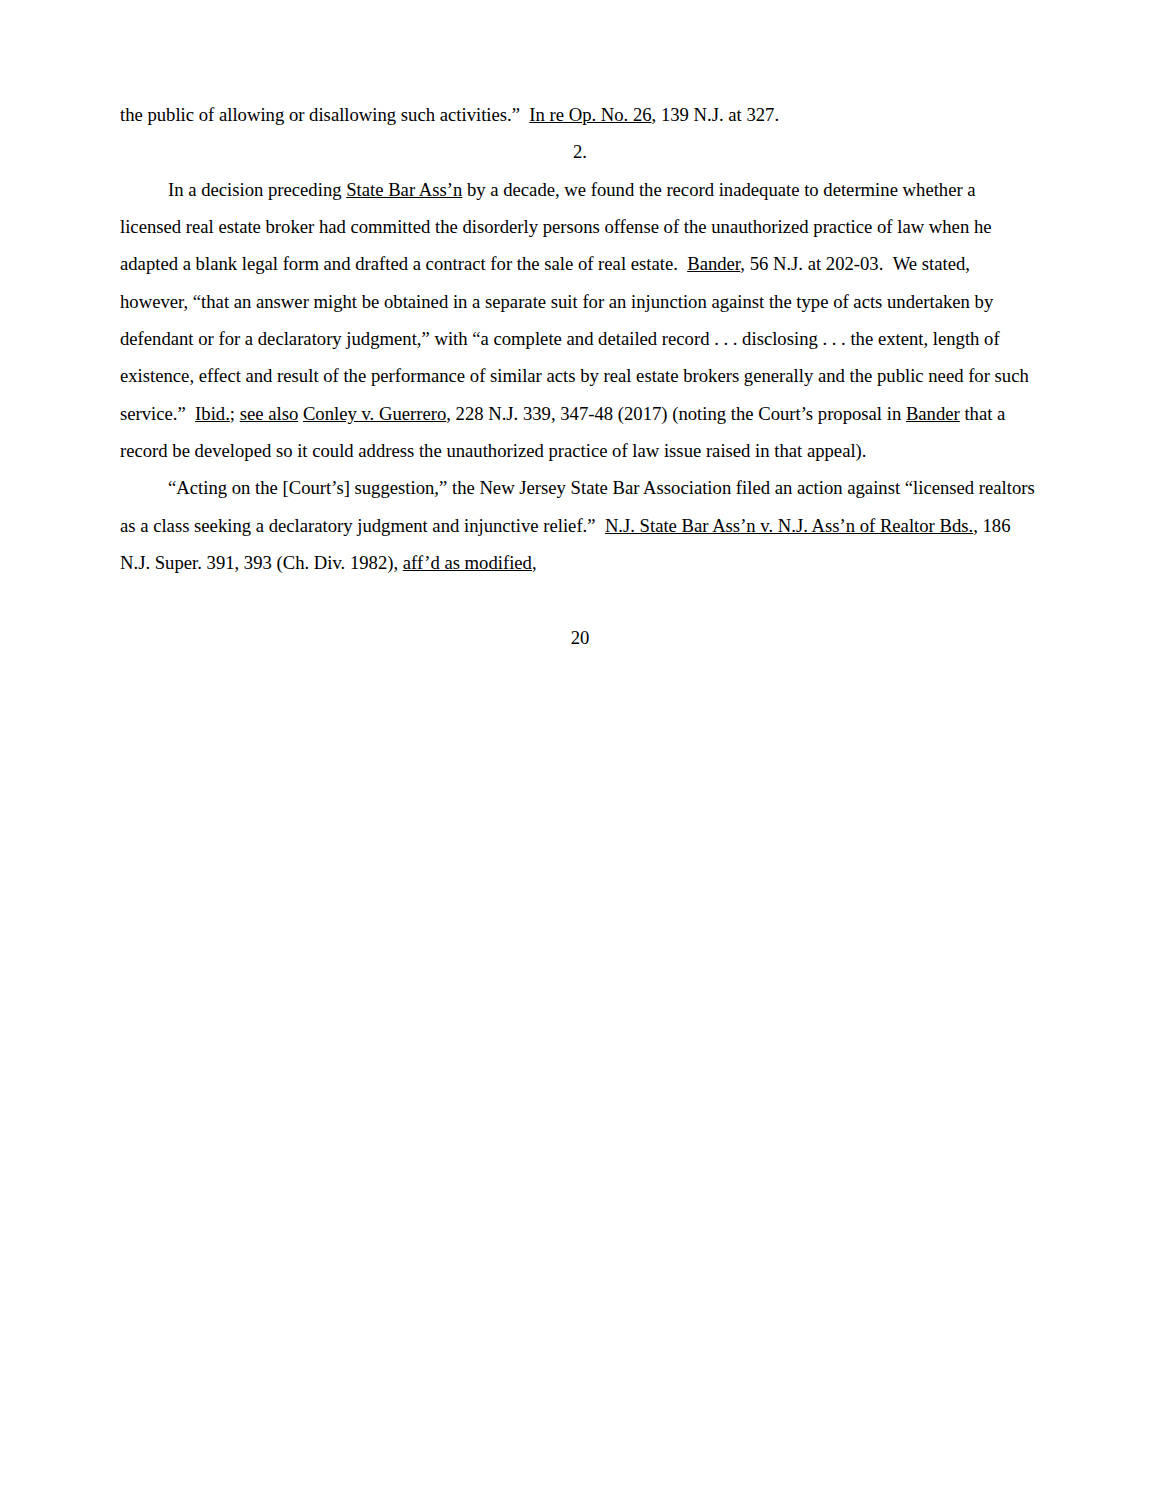the public of allowing or disallowing such activities.” In re Op. No. 26, 139 N.J. at 327.
2.
In a decision preceding State Bar Ass’n by a decade, we found the record inadequate to determine whether a licensed real estate broker had committed the disorderly persons offense of the unauthorized practice of law when he adapted a blank legal form and drafted a contract for the sale of real estate. Bander, 56 N.J. at 202-03. We stated, however, “that an answer might be obtained in a separate suit for an injunction against the type of acts undertaken by defendant or for a declaratory judgment,” with “a complete and detailed record . . . disclosing . . . the extent, length of existence, effect and result of the performance of similar acts by real estate brokers generally and the public need for such service.” Ibid.; see also Conley v. Guerrero, 228 N.J. 339, 347-48 (2017) (noting the Court’s proposal in Bander that a record be developed so it could address the unauthorized practice of law issue raised in that appeal).
“Acting on the [Court’s] suggestion,” the New Jersey State Bar Association filed an action against “licensed realtors as a class seeking a declaratory judgment and injunctive relief.” N.J. State Bar Ass’n v. N.J. Ass’n of Realtor Bds., 186 N.J. Super. 391, 393 (Ch. Div. 1982), aff’d as modified,
20